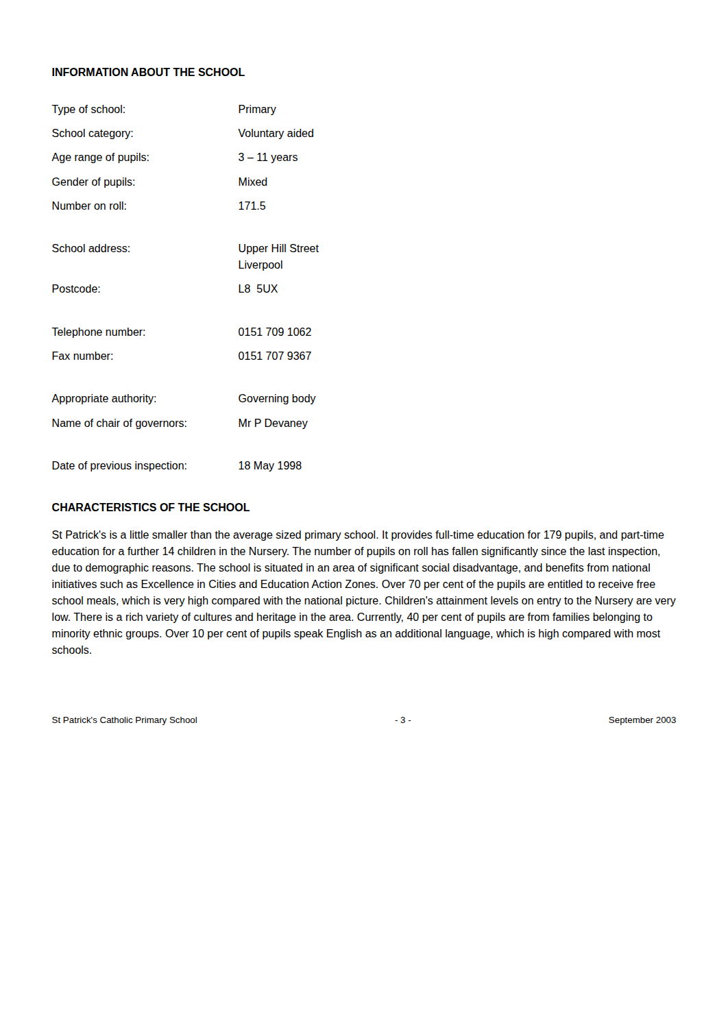Information about the school
| Type of school: | Primary |
| School category: | Voluntary aided |
| Age range of pupils: | 3 – 11 years |
| Gender of pupils: | Mixed |
| Number on roll: | 171.5 |
| School address: | Upper Hill Street Liverpool |
| Postcode: | L8 5UX |
| Telephone number: | 0151 709 1062 |
| Fax number: | 0151 707 9367 |
| Appropriate authority: | Governing body |
| Name of chair of governors: | Mr P Devaney |
| Date of previous inspection: | 18 May 1998 |
Characteristics of the school
St Patrick's is a little smaller than the average sized primary school. It provides full-time education for 179 pupils, and part-time education for a further 14 children in the Nursery. The number of pupils on roll has fallen significantly since the last inspection, due to demographic reasons. The school is situated in an area of significant social disadvantage, and benefits from national initiatives such as Excellence in Cities and Education Action Zones. Over 70 per cent of the pupils are entitled to receive free school meals, which is very high compared with the national picture. Children's attainment levels on entry to the Nursery are very low. There is a rich variety of cultures and heritage in the area. Currently, 40 per cent of pupils are from families belonging to minority ethnic groups. Over 10 per cent of pupils speak English as an additional language, which is high compared with most schools.
St Patrick's Catholic Primary School - 3 - September 2003